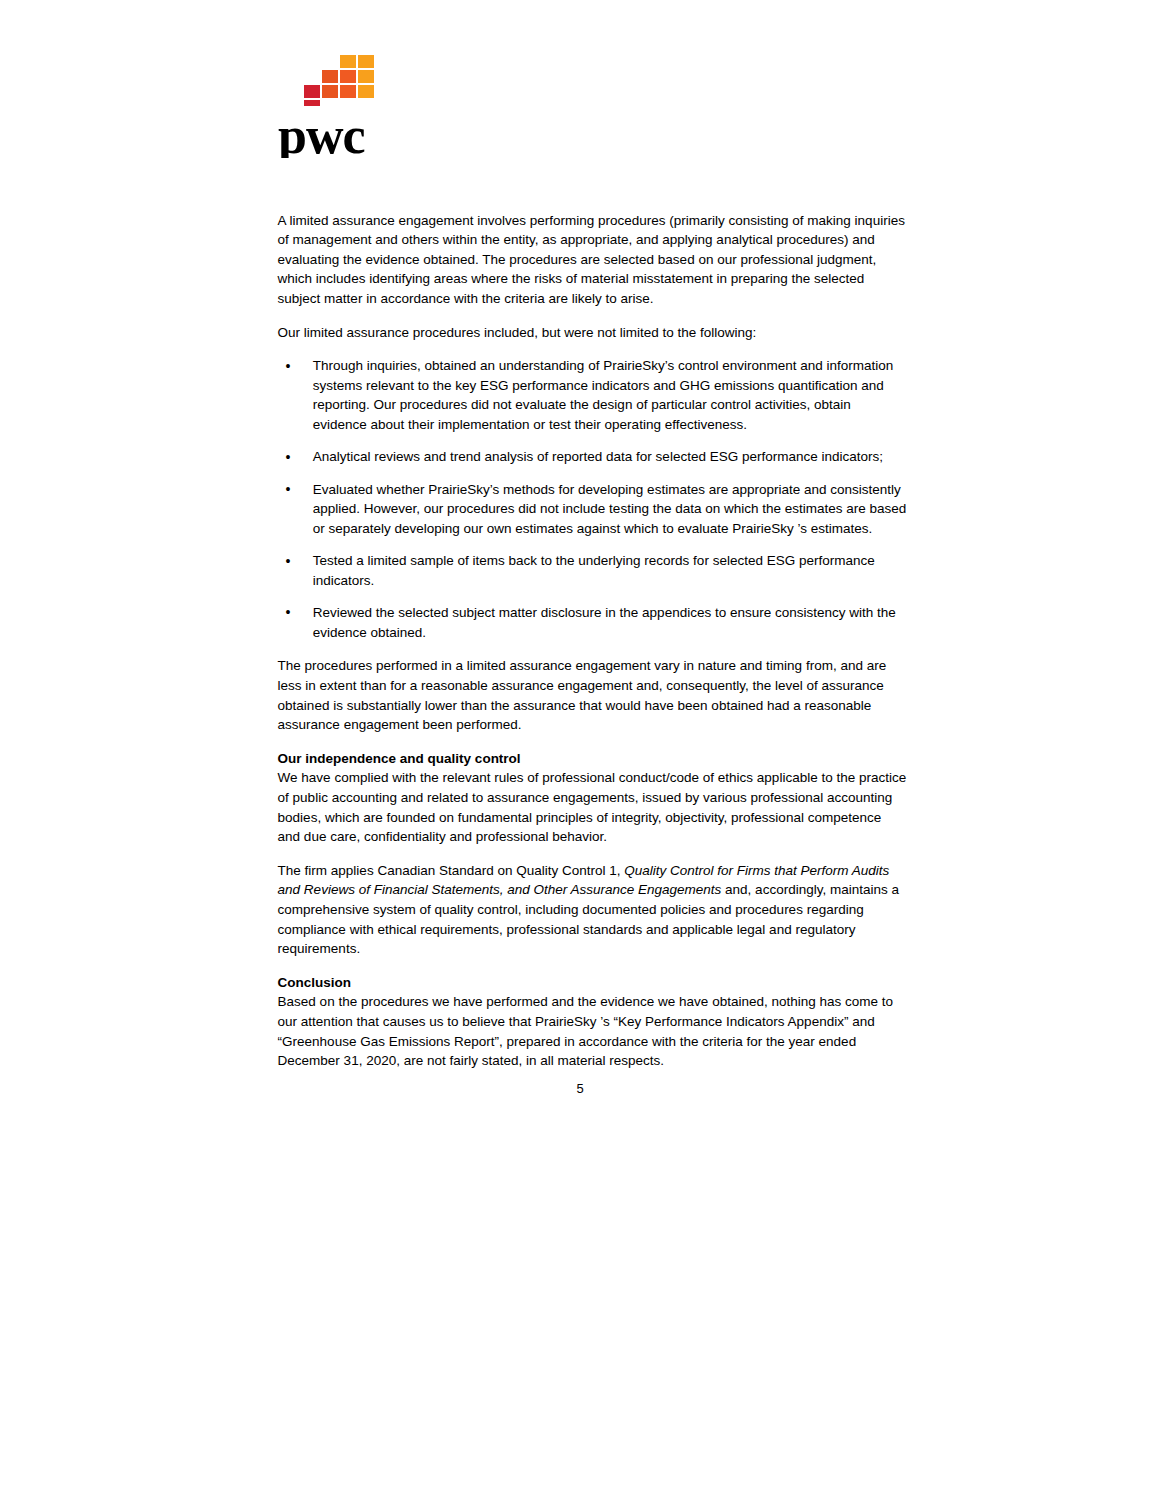pwc
A limited assurance engagement involves performing procedures (primarily consisting of making inquiries of management and others within the entity, as appropriate, and applying analytical procedures) and evaluating the evidence obtained. The procedures are selected based on our professional judgment, which includes identifying areas where the risks of material misstatement in preparing the selected subject matter in accordance with the criteria are likely to arise.
Our limited assurance procedures included, but were not limited to the following:
Through inquiries, obtained an understanding of PrairieSky’s control environment and information systems relevant to the key ESG performance indicators and GHG emissions quantification and reporting. Our procedures did not evaluate the design of particular control activities, obtain evidence about their implementation or test their operating effectiveness.
Analytical reviews and trend analysis of reported data for selected ESG performance indicators;
Evaluated whether PrairieSky’s methods for developing estimates are appropriate and consistently applied. However, our procedures did not include testing the data on which the estimates are based or separately developing our own estimates against which to evaluate PrairieSky ’s estimates.
Tested a limited sample of items back to the underlying records for selected ESG performance indicators.
Reviewed the selected subject matter disclosure in the appendices to ensure consistency with the evidence obtained.
The procedures performed in a limited assurance engagement vary in nature and timing from, and are less in extent than for a reasonable assurance engagement and, consequently, the level of assurance obtained is substantially lower than the assurance that would have been obtained had a reasonable assurance engagement been performed.
Our independence and quality control
We have complied with the relevant rules of professional conduct/code of ethics applicable to the practice of public accounting and related to assurance engagements, issued by various professional accounting bodies, which are founded on fundamental principles of integrity, objectivity, professional competence and due care, confidentiality and professional behavior.
The firm applies Canadian Standard on Quality Control 1, Quality Control for Firms that Perform Audits and Reviews of Financial Statements, and Other Assurance Engagements and, accordingly, maintains a comprehensive system of quality control, including documented policies and procedures regarding compliance with ethical requirements, professional standards and applicable legal and regulatory requirements.
Conclusion
Based on the procedures we have performed and the evidence we have obtained, nothing has come to our attention that causes us to believe that PrairieSky ’s “Key Performance Indicators Appendix” and “Greenhouse Gas Emissions Report”, prepared in accordance with the criteria for the year ended December 31, 2020, are not fairly stated, in all material respects.
5